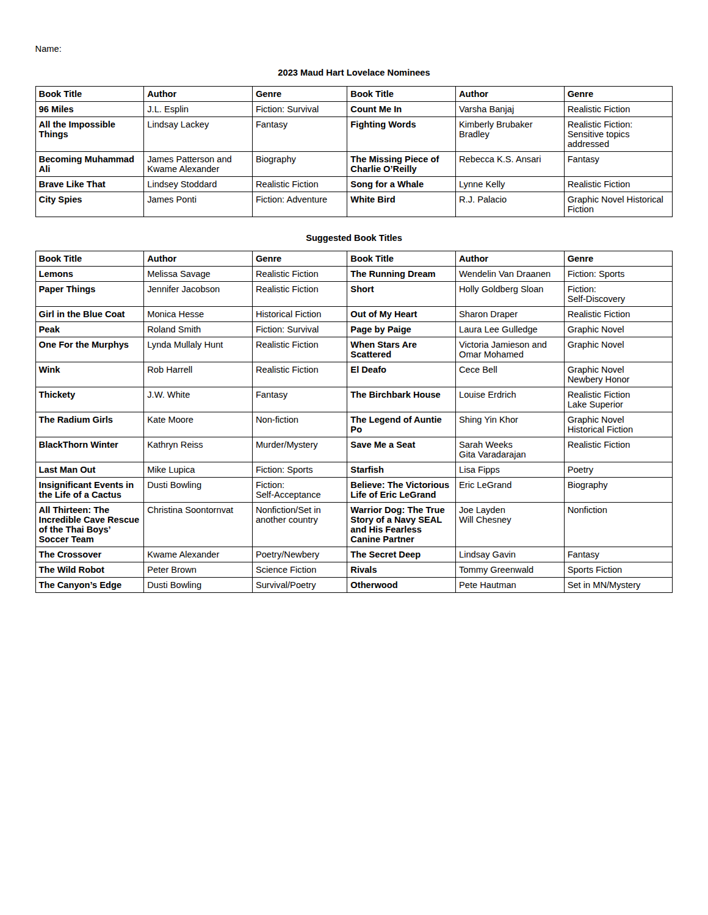Name:
2023 Maud Hart Lovelace Nominees
| Book Title | Author | Genre | Book Title | Author | Genre |
| --- | --- | --- | --- | --- | --- |
| 96 Miles | J.L. Esplin | Fiction: Survival | Count Me In | Varsha Banjaj | Realistic Fiction |
| All the Impossible Things | Lindsay Lackey | Fantasy | Fighting Words | Kimberly Brubaker Bradley | Realistic Fiction: Sensitive topics addressed |
| Becoming Muhammad Ali | James Patterson and Kwame Alexander | Biography | The Missing Piece of Charlie O’Reilly | Rebecca K.S. Ansari | Fantasy |
| Brave Like That | Lindsey Stoddard | Realistic Fiction | Song for a Whale | Lynne Kelly | Realistic Fiction |
| City Spies | James Ponti | Fiction: Adventure | White Bird | R.J. Palacio | Graphic Novel Historical Fiction |
Suggested Book Titles
| Book Title | Author | Genre | Book Title | Author | Genre |
| --- | --- | --- | --- | --- | --- |
| Lemons | Melissa Savage | Realistic Fiction | The Running Dream | Wendelin Van Draanen | Fiction: Sports |
| Paper Things | Jennifer Jacobson | Realistic Fiction | Short | Holly Goldberg Sloan | Fiction: Self-Discovery |
| Girl in the Blue Coat | Monica Hesse | Historical Fiction | Out of My Heart | Sharon Draper | Realistic Fiction |
| Peak | Roland Smith | Fiction: Survival | Page by Paige | Laura Lee Gulledge | Graphic Novel |
| One For the Murphys | Lynda Mullaly Hunt | Realistic Fiction | When Stars Are Scattered | Victoria Jamieson and Omar Mohamed | Graphic Novel |
| Wink | Rob Harrell | Realistic Fiction | El Deafo | Cece Bell | Graphic Novel Newbery Honor |
| Thickety | J.W. White | Fantasy | The Birchbark House | Louise Erdrich | Realistic Fiction Lake Superior |
| The Radium Girls | Kate Moore | Non-fiction | The Legend of Auntie Po | Shing Yin Khor | Graphic Novel Historical Fiction |
| BlackThorn Winter | Kathryn Reiss | Murder/Mystery | Save Me a Seat | Sarah Weeks Gita Varadarajan | Realistic Fiction |
| Last Man Out | Mike Lupica | Fiction: Sports | Starfish | Lisa Fipps | Poetry |
| Insignificant Events in the Life of a Cactus | Dusti Bowling | Fiction: Self-Acceptance | Believe: The Victorious Life of Eric LeGrand | Eric LeGrand | Biography |
| All Thirteen: The Incredible Cave Rescue of the Thai Boys’ Soccer Team | Christina Soontornvat | Nonfiction/Set in another country | Warrior Dog: The True Story of a Navy SEAL and His Fearless Canine Partner | Joe Layden Will Chesney | Nonfiction |
| The Crossover | Kwame Alexander | Poetry/Newbery | The Secret Deep | Lindsay Gavin | Fantasy |
| The Wild Robot | Peter Brown | Science Fiction | Rivals | Tommy Greenwald | Sports Fiction |
| The Canyon’s Edge | Dusti Bowling | Survival/Poetry | Otherwood | Pete Hautman | Set in MN/Mystery |